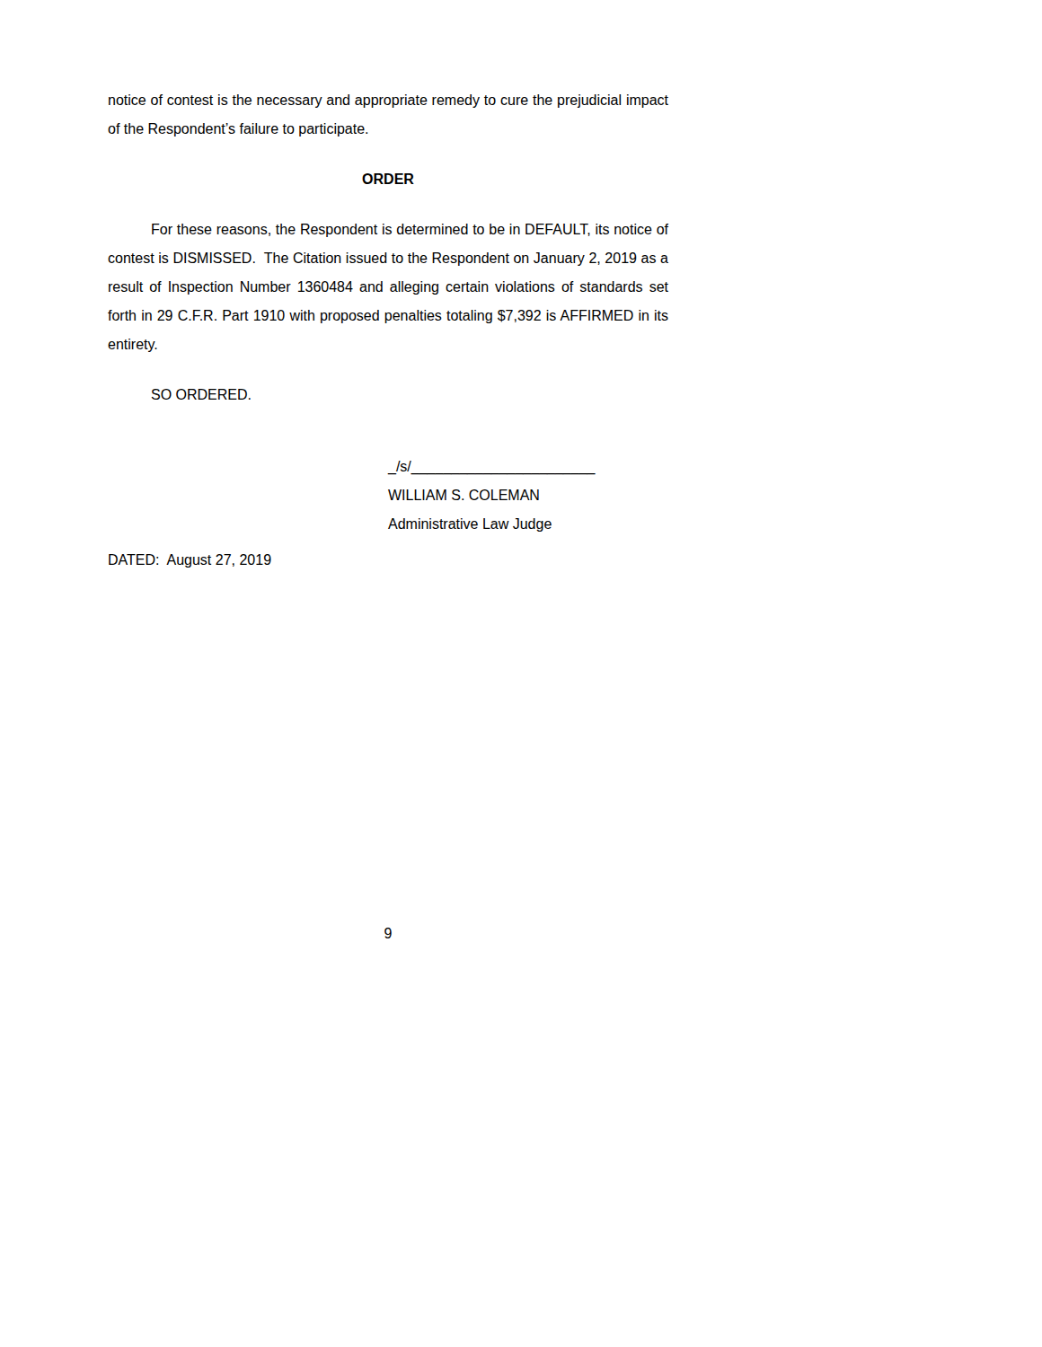notice of contest is the necessary and appropriate remedy to cure the prejudicial impact of the Respondent’s failure to participate.
ORDER
For these reasons, the Respondent is determined to be in DEFAULT, its notice of contest is DISMISSED. The Citation issued to the Respondent on January 2, 2019 as a result of Inspection Number 1360484 and alleging certain violations of standards set forth in 29 C.F.R. Part 1910 with proposed penalties totaling $7,392 is AFFIRMED in its entirety.
SO ORDERED.
_/s/_______________________
WILLIAM S. COLEMAN
Administrative Law Judge
DATED: August 27, 2019
9